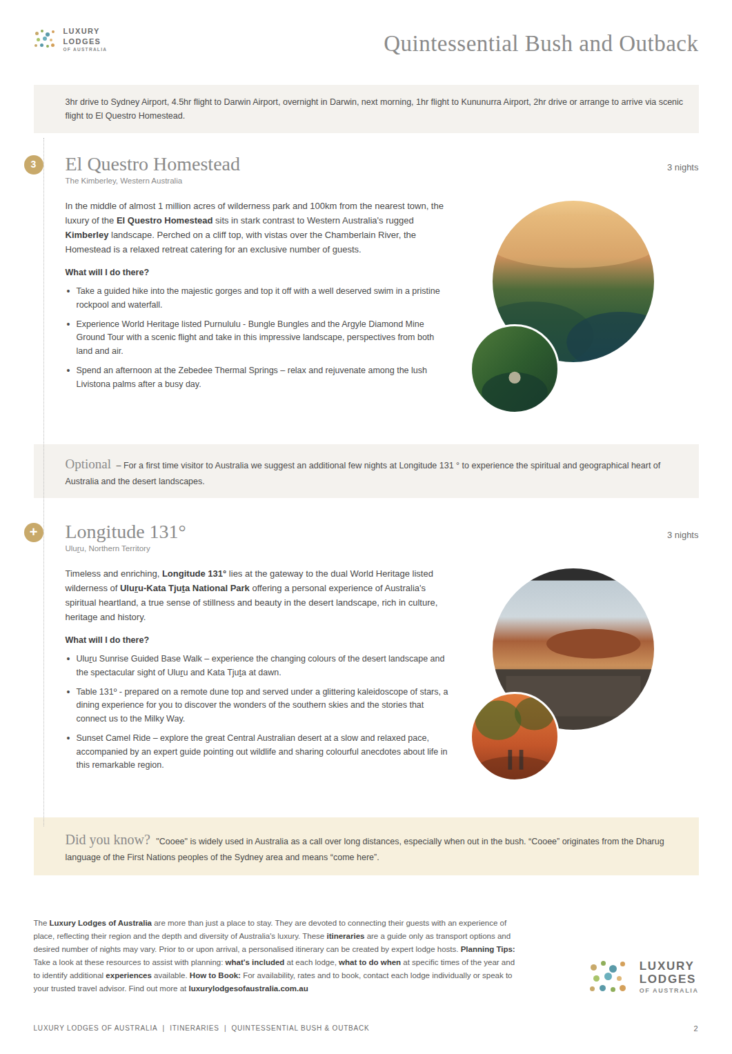LUXURY LODGES OF AUSTRALIA
Quintessential Bush and Outback
3hr drive to Sydney Airport, 4.5hr flight to Darwin Airport, overnight in Darwin, next morning, 1hr flight to Kununurra Airport, 2hr drive or arrange to arrive via scenic flight to El Questro Homestead.
3
El Questro Homestead
The Kimberley, Western Australia
3 nights
In the middle of almost 1 million acres of wilderness park and 100km from the nearest town, the luxury of the El Questro Homestead sits in stark contrast to Western Australia's rugged Kimberley landscape. Perched on a cliff top, with vistas over the Chamberlain River, the Homestead is a relaxed retreat catering for an exclusive number of guests.
What will I do there?
Take a guided hike into the majestic gorges and top it off with a well deserved swim in a pristine rockpool and waterfall.
Experience World Heritage listed Purnululu - Bungle Bungles and the Argyle Diamond Mine Ground Tour with a scenic flight and take in this impressive landscape, perspectives from both land and air.
Spend an afternoon at the Zebedee Thermal Springs – relax and rejuvenate among the lush Livistona palms after a busy day.
Optional – For a first time visitor to Australia we suggest an additional few nights at Longitude 131 ° to experience the spiritual and geographical heart of Australia and the desert landscapes.
+
Longitude 131°
Uluru, Northern Territory
3 nights
Timeless and enriching, Longitude 131° lies at the gateway to the dual World Heritage listed wilderness of Uluru-Kata Tjuta National Park offering a personal experience of Australia's spiritual heartland, a true sense of stillness and beauty in the desert landscape, rich in culture, heritage and history.
What will I do there?
Uluru Sunrise Guided Base Walk – experience the changing colours of the desert landscape and the spectacular sight of Uluru and Kata Tjuta at dawn.
Table 131º - prepared on a remote dune top and served under a glittering kaleidoscope of stars, a dining experience for you to discover the wonders of the southern skies and the stories that connect us to the Milky Way.
Sunset Camel Ride – explore the great Central Australian desert at a slow and relaxed pace, accompanied by an expert guide pointing out wildlife and sharing colourful anecdotes about life in this remarkable region.
Did you know? "Cooee" is widely used in Australia as a call over long distances, especially when out in the bush. “Cooee” originates from the Dharug language of the First Nations peoples of the Sydney area and means “come here”.
The Luxury Lodges of Australia are more than just a place to stay. They are devoted to connecting their guests with an experience of place, reflecting their region and the depth and diversity of Australia's luxury. These itineraries are a guide only as transport options and desired number of nights may vary. Prior to or upon arrival, a personalised itinerary can be created by expert lodge hosts. Planning Tips: Take a look at these resources to assist with planning: what's included at each lodge, what to do when at specific times of the year and to identify additional experiences available. How to Book: For availability, rates and to book, contact each lodge individually or speak to your trusted travel advisor. Find out more at luxurylodgesofaustralia.com.au
LUXURY LODGES OF AUSTRALIA
LUXURY LODGES OF AUSTRALIA | ITINERARIES | QUINTESSENTIAL BUSH & OUTBACK
2